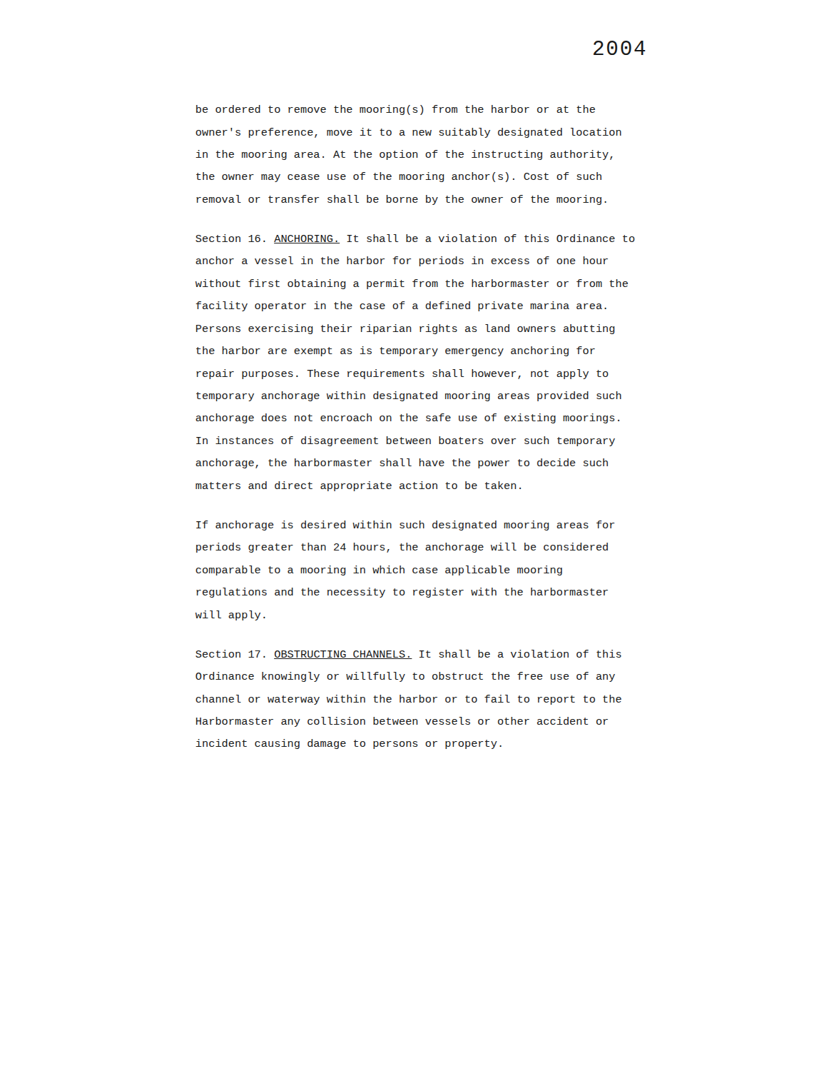2004
be ordered to remove the mooring(s) from the harbor or at the owner's preference, move it to a new suitably designated location in the mooring area. At the option of the instructing authority, the owner may cease use of the mooring anchor(s). Cost of such removal or transfer shall be borne by the owner of the mooring.
Section 16. Anchoring. It shall be a violation of this Ordinance to anchor a vessel in the harbor for periods in excess of one hour without first obtaining a permit from the harbormaster or from the facility operator in the case of a defined private marina area. Persons exercising their riparian rights as land owners abutting the harbor are exempt as is temporary emergency anchoring for repair purposes. These requirements shall however, not apply to temporary anchorage within designated mooring areas provided such anchorage does not encroach on the safe use of existing moorings. In instances of disagreement between boaters over such temporary anchorage, the harbormaster shall have the power to decide such matters and direct appropriate action to be taken.
If anchorage is desired within such designated mooring areas for periods greater than 24 hours, the anchorage will be considered comparable to a mooring in which case applicable mooring regulations and the necessity to register with the harbormaster will apply.
Section 17. Obstructing Channels. It shall be a violation of this Ordinance knowingly or willfully to obstruct the free use of any channel or waterway within the harbor or to fail to report to the Harbormaster any collision between vessels or other accident or incident causing damage to persons or property.